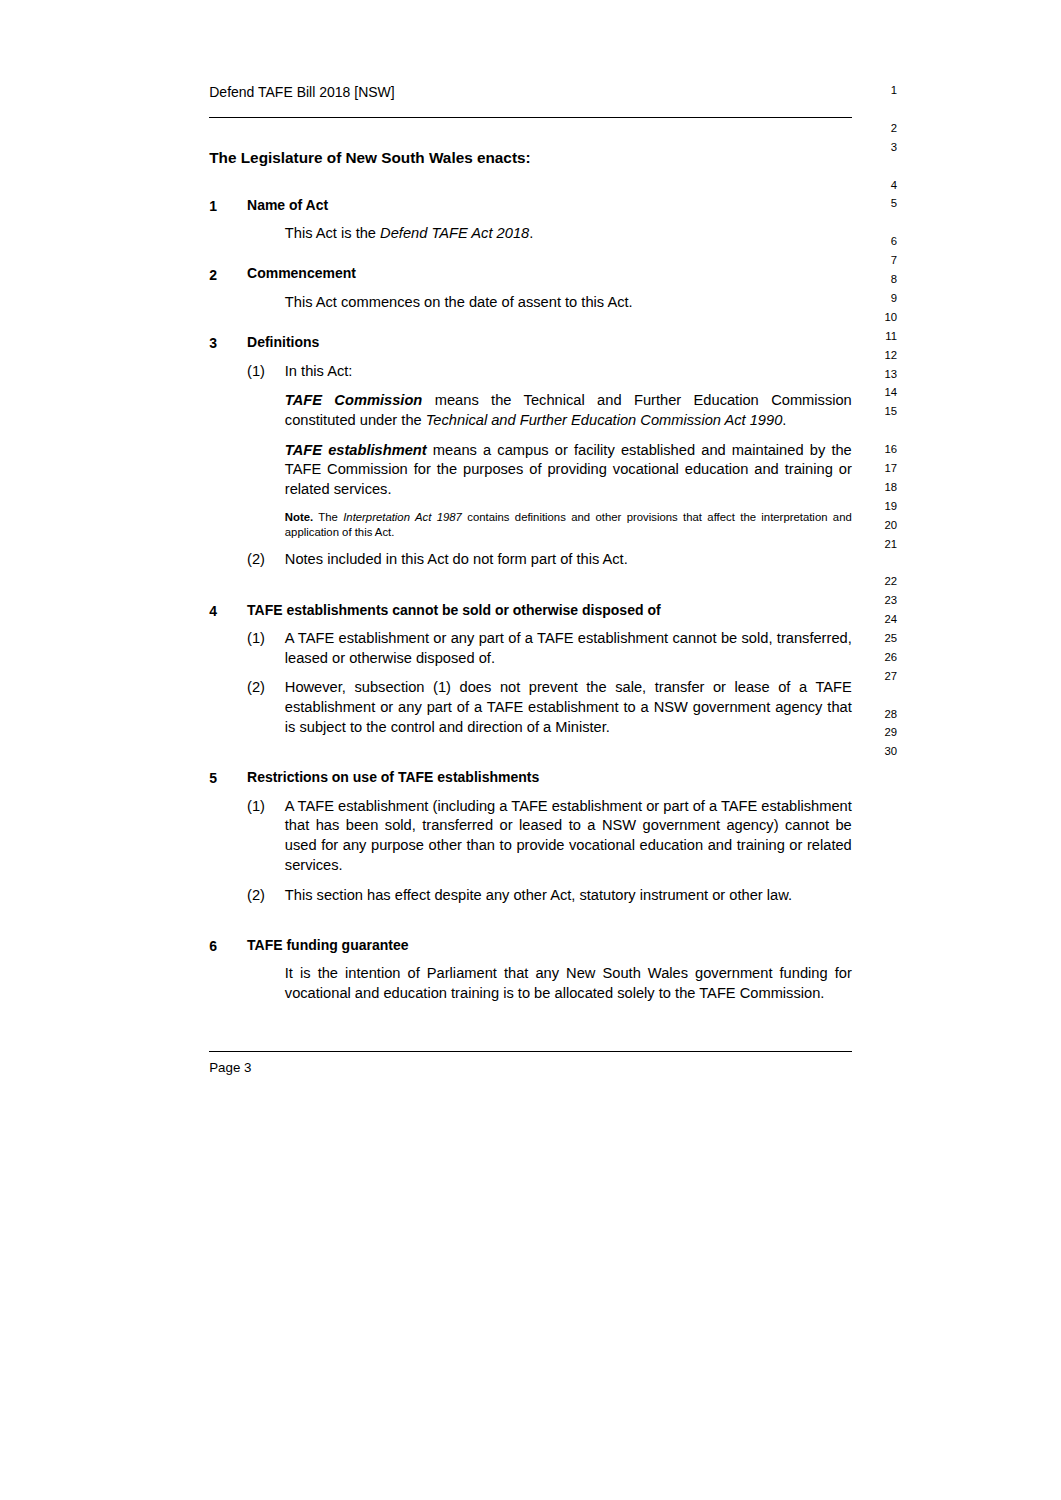Defend TAFE Bill 2018 [NSW]
The Legislature of New South Wales enacts:
1
Name of Act
This Act is the Defend TAFE Act 2018.
2
Commencement
This Act commences on the date of assent to this Act.
3
Definitions
(1)
In this Act:
TAFE Commission means the Technical and Further Education Commission constituted under the Technical and Further Education Commission Act 1990.
TAFE establishment means a campus or facility established and maintained by the TAFE Commission for the purposes of providing vocational education and training or related services.
Note. The Interpretation Act 1987 contains definitions and other provisions that affect the interpretation and application of this Act.
(2)
Notes included in this Act do not form part of this Act.
4
TAFE establishments cannot be sold or otherwise disposed of
(1)
A TAFE establishment or any part of a TAFE establishment cannot be sold, transferred, leased or otherwise disposed of.
(2)
However, subsection (1) does not prevent the sale, transfer or lease of a TAFE establishment or any part of a TAFE establishment to a NSW government agency that is subject to the control and direction of a Minister.
5
Restrictions on use of TAFE establishments
(1)
A TAFE establishment (including a TAFE establishment or part of a TAFE establishment that has been sold, transferred or leased to a NSW government agency) cannot be used for any purpose other than to provide vocational education and training or related services.
(2)
This section has effect despite any other Act, statutory instrument or other law.
6
TAFE funding guarantee
It is the intention of Parliament that any New South Wales government funding for vocational and education training is to be allocated solely to the TAFE Commission.
1
2
3
4
5
6
7
8
9
10
11
12
13
14
15
16
17
18
19
20
21
22
23
24
25
26
27
28
29
30
Page 3